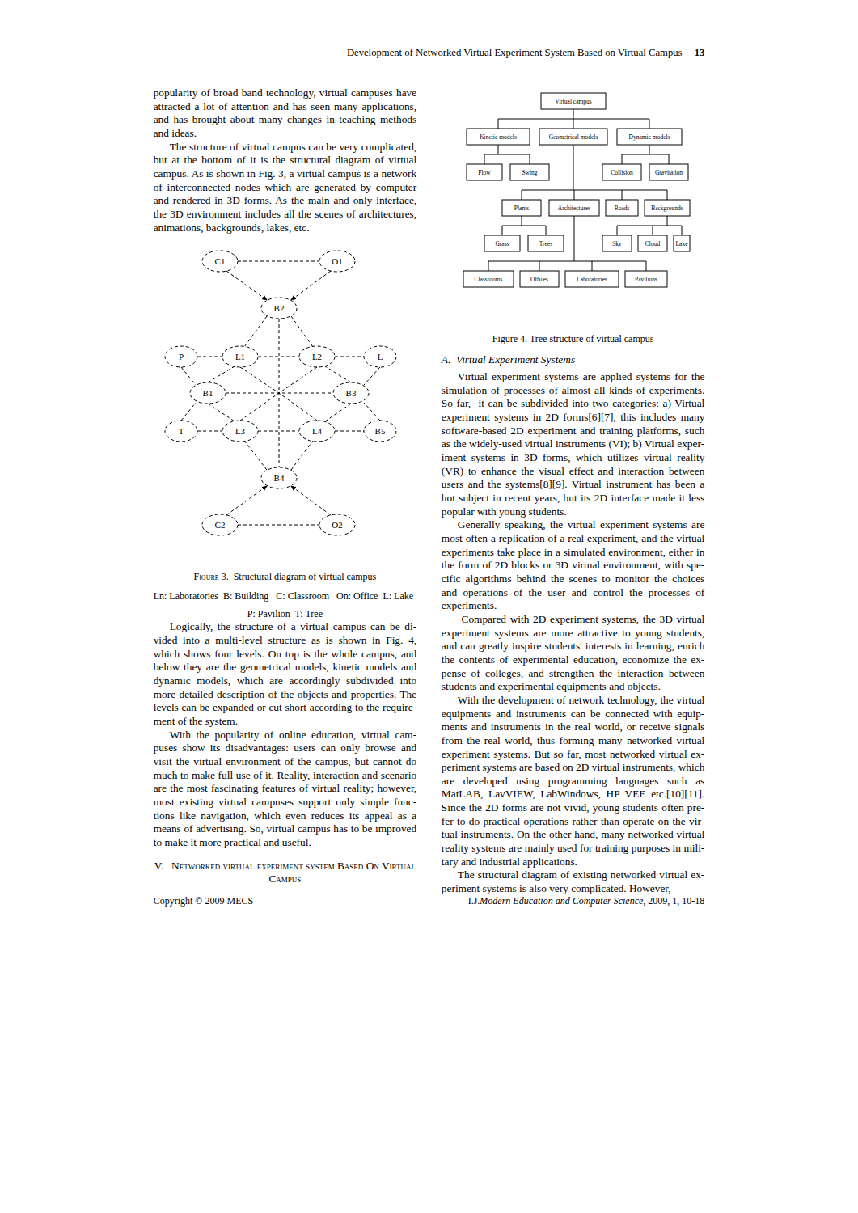Development of Networked Virtual Experiment System Based on Virtual Campus13
popularity of broad band technology, virtual campuses have attracted a lot of attention and has seen many applications, and has brought about many changes in teaching methods and ideas.
The structure of virtual campus can be very complicated, but at the bottom of it is the structural diagram of virtual campus. As is shown in Fig. 3, a virtual campus is a network of interconnected nodes which are generated by computer and rendered in 3D forms. As the main and only interface, the 3D environment includes all the scenes of architectures, animations, backgrounds, lakes, etc.
C1 O1 B2 P L1 L2 L B1 B3 T L3 L4 B5 B4 C2 O2
Figure 3. Structural diagram of virtual campus
Ln: Laboratories B: Building C: Classroom On: Office L: Lake
P: Pavilion T: Tree
Logically, the structure of a virtual campus can be divided into a multi-level structure as is shown in Fig. 4, which shows four levels. On top is the whole campus, and below they are the geometrical models, kinetic models and dynamic models, which are accordingly subdivided into more detailed description of the objects and properties. The levels can be expanded or cut short according to the requirement of the system.
With the popularity of online education, virtual campuses show its disadvantages: users can only browse and visit the virtual environment of the campus, but cannot do much to make full use of it. Reality, interaction and scenario are the most fascinating features of virtual reality; however, most existing virtual campuses support only simple functions like navigation, which even reduces its appeal as a means of advertising. So, virtual campus has to be improved to make it more practical and useful.
V. Networked virtual experiment system Based On Virtual Campus
Virtual campus Kinetic models Geometrical models Dynamic models Flow Swing Collision Gravitation Plants Architectures Roads Backgrounds Grass Trees Sky Cloud Lake Classrooms Offices Laboratories Pavilions
Figure 4. Tree structure of virtual campus
A. Virtual Experiment Systems
Virtual experiment systems are applied systems for the simulation of processes of almost all kinds of experiments. So far, it can be subdivided into two categories: a) Virtual experiment systems in 2D forms[6][7], this includes many software-based 2D experiment and training platforms, such as the widely-used virtual instruments (VI); b) Virtual experiment systems in 3D forms, which utilizes virtual reality (VR) to enhance the visual effect and interaction between users and the systems[8][9]. Virtual instrument has been a hot subject in recent years, but its 2D interface made it less popular with young students.
Generally speaking, the virtual experiment systems are most often a replication of a real experiment, and the virtual experiments take place in a simulated environment, either in the form of 2D blocks or 3D virtual environment, with specific algorithms behind the scenes to monitor the choices and operations of the user and control the processes of experiments.
Compared with 2D experiment systems, the 3D virtual experiment systems are more attractive to young students, and can greatly inspire students' interests in learning, enrich the contents of experimental education, economize the expense of colleges, and strengthen the interaction between students and experimental equipments and objects.
With the development of network technology, the virtual equipments and instruments can be connected with equipments and instruments in the real world, or receive signals from the real world, thus forming many networked virtual experiment systems. But so far, most networked virtual experiment systems are based on 2D virtual instruments, which are developed using programming languages such as MatLAB, LavVIEW, LabWindows, HP VEE etc.[10][11]. Since the 2D forms are not vivid, young students often prefer to do practical operations rather than operate on the virtual instruments. On the other hand, many networked virtual reality systems are mainly used for training purposes in military and industrial applications.
The structural diagram of existing networked virtual experiment systems is also very complicated. However,
Copyright © 2009 MECS I.J. Modern Education and Computer Science, 2009, 1, 10-18